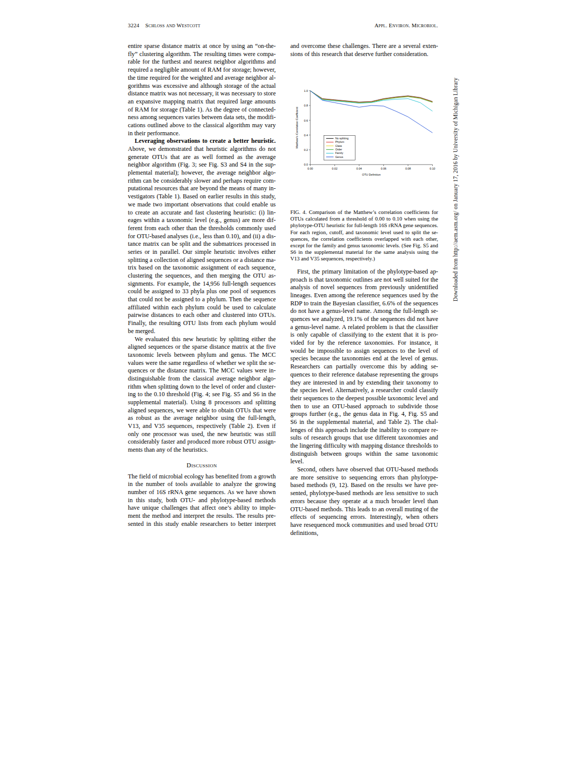Downloaded from http://aem.asm.org/ on January 17, 2016 by University of Michigan Library
3224 Schloss and Westcott
Appl. Environ. Microbiol.
entire sparse distance matrix at once by using an “on-the-fly” clustering algorithm. The resulting times were comparable for the furthest and nearest neighbor algorithms and required a negligible amount of RAM for storage; however, the time required for the weighted and average neighbor algorithms was excessive and although storage of the actual distance matrix was not necessary, it was necessary to store an expansive mapping matrix that required large amounts of RAM for storage (Table 1). As the degree of connectedness among sequences varies between data sets, the modifications outlined above to the classical algorithm may vary in their performance.
Leveraging observations to create a better heuristic. Above, we demonstrated that heuristic algorithms do not generate OTUs that are as well formed as the average neighbor algorithm (Fig. 3; see Fig. S3 and S4 in the supplemental material); however, the average neighbor algorithm can be considerably slower and perhaps require computational resources that are beyond the means of many investigators (Table 1). Based on earlier results in this study, we made two important observations that could enable us to create an accurate and fast clustering heuristic: (i) lineages within a taxonomic level (e.g., genus) are more different from each other than the thresholds commonly used for OTU-based analyses (i.e., less than 0.10), and (ii) a distance matrix can be split and the submatrices processed in series or in parallel. Our simple heuristic involves either splitting a collection of aligned sequences or a distance matrix based on the taxonomic assignment of each sequence, clustering the sequences, and then merging the OTU assignments. For example, the 14,956 full-length sequences could be assigned to 33 phyla plus one pool of sequences that could not be assigned to a phylum. Then the sequence affiliated within each phylum could be used to calculate pairwise distances to each other and clustered into OTUs. Finally, the resulting OTU lists from each phylum would be merged.
We evaluated this new heuristic by splitting either the aligned sequences or the sparse distance matrix at the five taxonomic levels between phylum and genus. The MCC values were the same regardless of whether we split the sequences or the distance matrix. The MCC values were indistinguishable from the classical average neighbor algorithm when splitting down to the level of order and clustering to the 0.10 threshold (Fig. 4; see Fig. S5 and S6 in the supplemental material). Using 8 processors and splitting aligned sequences, we were able to obtain OTUs that were as robust as the average neighbor using the full-length, V13, and V35 sequences, respectively (Table 2). Even if only one processor was used, the new heuristic was still considerably faster and produced more robust OTU assignments than any of the heuristics.
Discussion
The field of microbial ecology has benefited from a growth in the number of tools available to analyze the growing number of 16S rRNA gene sequences. As we have shown in this study, both OTU- and phylotype-based methods have unique challenges that affect one’s ability to implement the method and interpret the results. The results presented in this study enable researchers to better interpret and overcome these challenges. There are a several extensions of this research that deserve further consideration.
1.0 0.8 0.6 0.4 0.2 0.0 0.00 0.02 0.04 0.06 0.08 0.10 OTU Definition Matthew's Correlation Coefficient No splitting Phylum Class Order Family Genus
FIG. 4. Comparison of the Matthew’s correlation coefficients for OTUs calculated from a threshold of 0.00 to 0.10 when using the phylotype-OTU heuristic for full-length 16S rRNA gene sequences. For each region, cutoff, and taxonomic level used to split the sequences, the correlation coefficients overlapped with each other, except for the family and genus taxonomic levels. (See Fig. S5 and S6 in the supplemental material for the same analysis using the V13 and V35 sequences, respectively.)
First, the primary limitation of the phylotype-based approach is that taxonomic outlines are not well suited for the analysis of novel sequences from previously unidentified lineages. Even among the reference sequences used by the RDP to train the Bayesian classifier, 6.6% of the sequences do not have a genus-level name. Among the full-length sequences we analyzed, 19.1% of the sequences did not have a genus-level name. A related problem is that the classifier is only capable of classifying to the extent that it is provided for by the reference taxonomies. For instance, it would be impossible to assign sequences to the level of species because the taxonomies end at the level of genus. Researchers can partially overcome this by adding sequences to their reference database representing the groups they are interested in and by extending their taxonomy to the species level. Alternatively, a researcher could classify their sequences to the deepest possible taxonomic level and then to use an OTU-based approach to subdivide those groups further (e.g., the genus data in Fig. 4, Fig. S5 and S6 in the supplemental material, and Table 2). The challenges of this approach include the inability to compare results of research groups that use different taxonomies and the lingering difficulty with mapping distance thresholds to distinguish between groups within the same taxonomic level.
Second, others have observed that OTU-based methods are more sensitive to sequencing errors than phylotype-based methods (9, 12). Based on the results we have presented, phylotype-based methods are less sensitive to such errors because they operate at a much broader level than OTU-based methods. This leads to an overall muting of the effects of sequencing errors. Interestingly, when others have resequenced mock communities and used broad OTU definitions,